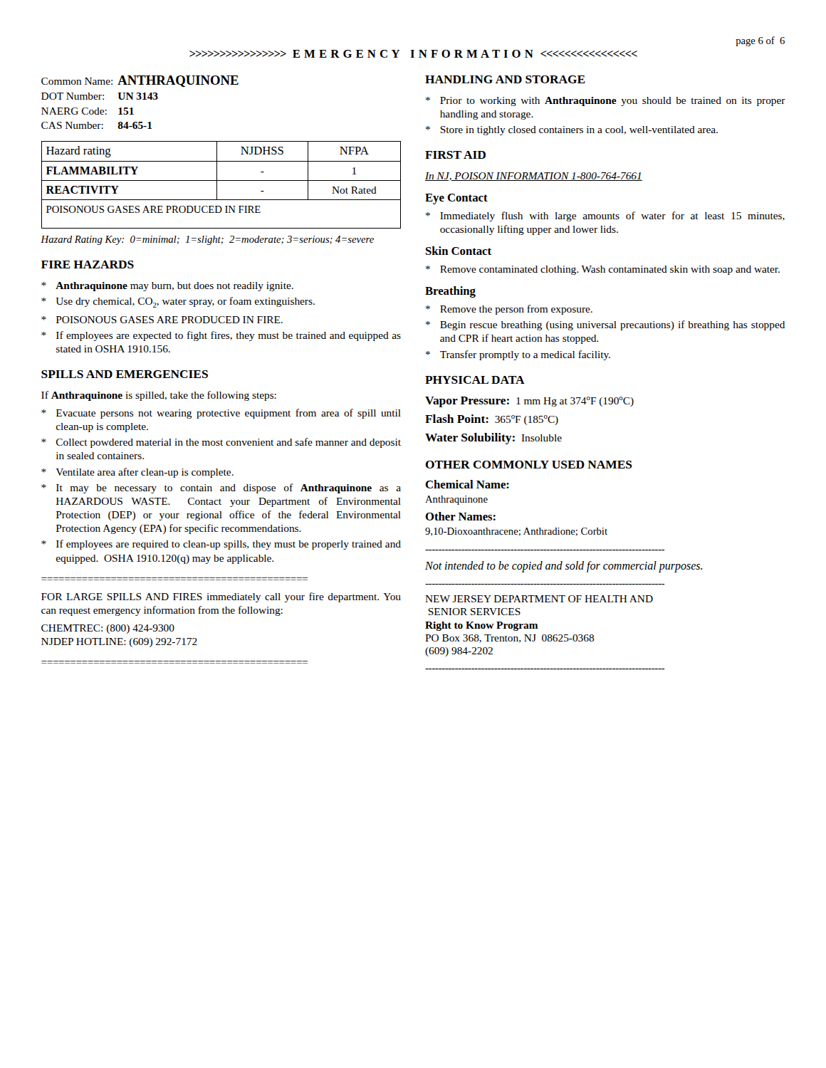page 6 of 6
>>>>>>>>>>>>>>>> E M E R G E N C Y I N F O R M A T I O N <<<<<<<<<<<<<<<<
| Common Name: | ANTHRAQUINONE |
| DOT Number: | UN 3143 |
| NAERG Code: | 151 |
| CAS Number: | 84-65-1 |
| Hazard rating | NJDHSS | NFPA |
| --- | --- | --- |
| FLAMMABILITY | - | 1 |
| REACTIVITY | - | Not Rated |
| POISONOUS GASES ARE PRODUCED IN FIRE |
Hazard Rating Key: 0=minimal; 1=slight; 2=moderate; 3=serious; 4=severe
FIRE HAZARDS
Anthraquinone may burn, but does not readily ignite.
Use dry chemical, CO2, water spray, or foam extinguishers.
POISONOUS GASES ARE PRODUCED IN FIRE.
If employees are expected to fight fires, they must be trained and equipped as stated in OSHA 1910.156.
SPILLS AND EMERGENCIES
If Anthraquinone is spilled, take the following steps:
Evacuate persons not wearing protective equipment from area of spill until clean-up is complete.
Collect powdered material in the most convenient and safe manner and deposit in sealed containers.
Ventilate area after clean-up is complete.
It may be necessary to contain and dispose of Anthraquinone as a HAZARDOUS WASTE. Contact your Department of Environmental Protection (DEP) or your regional office of the federal Environmental Protection Agency (EPA) for specific recommendations.
If employees are required to clean-up spills, they must be properly trained and equipped. OSHA 1910.120(q) may be applicable.
==============================================
FOR LARGE SPILLS AND FIRES immediately call your fire department. You can request emergency information from the following:
CHEMTREC: (800) 424-9300
NJDEP HOTLINE: (609) 292-7172
==============================================
HANDLING AND STORAGE
Prior to working with Anthraquinone you should be trained on its proper handling and storage.
Store in tightly closed containers in a cool, well-ventilated area.
FIRST AID
In NJ, POISON INFORMATION 1-800-764-7661
Eye Contact
Immediately flush with large amounts of water for at least 15 minutes, occasionally lifting upper and lower lids.
Skin Contact
Remove contaminated clothing. Wash contaminated skin with soap and water.
Breathing
Remove the person from exposure.
Begin rescue breathing (using universal precautions) if breathing has stopped and CPR if heart action has stopped.
Transfer promptly to a medical facility.
PHYSICAL DATA
Vapor Pressure: 1 mm Hg at 374oF (190oC)
Flash Point: 365oF (185oC)
Water Solubility: Insoluble
OTHER COMMONLY USED NAMES
Chemical Name:
Anthraquinone
Other Names:
9,10-Dioxoanthracene; Anthradione; Corbit
-------------------------------------------------------------------------
Not intended to be copied and sold for commercial purposes.
-------------------------------------------------------------------------
NEW JERSEY DEPARTMENT OF HEALTH AND
SENIOR SERVICES
Right to Know Program
PO Box 368, Trenton, NJ 08625-0368
(609) 984-2202
-------------------------------------------------------------------------